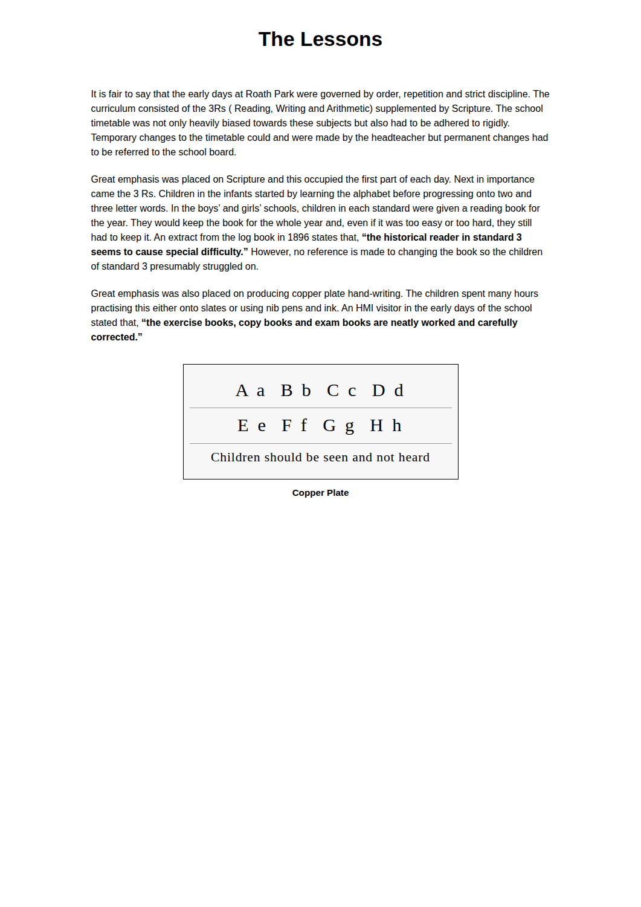The Lessons
It is fair to say that the early days at Roath Park were governed by order, repetition and strict discipline. The curriculum consisted of the 3Rs ( Reading, Writing and Arithmetic) supplemented by Scripture. The school timetable was not only heavily biased towards these subjects but also had to be adhered to rigidly. Temporary changes to the timetable could and were made by the headteacher but permanent changes had to be referred to the school board.
Great emphasis was placed on Scripture and this occupied the first part of each day. Next in importance came the 3 Rs. Children in the infants started by learning the alphabet before progressing onto two and three letter words. In the boys’ and girls’ schools, children in each standard were given a reading book for the year. They would keep the book for the whole year and, even if it was too easy or too hard, they still had to keep it. An extract from the log book in 1896 states that, “the historical reader in standard 3 seems to cause special difficulty.” However, no reference is made to changing the book so the children of standard 3 presumably struggled on.
Great emphasis was also placed on producing copper plate hand-writing. The children spent many hours practising this either onto slates or using nib pens and ink. An HMI visitor in the early days of the school stated that, “the exercise books, copy books and exam books are neatly worked and carefully corrected.”
A a B b C c D d
E e F f G g H h
Children should be seen and not heard
Copper Plate